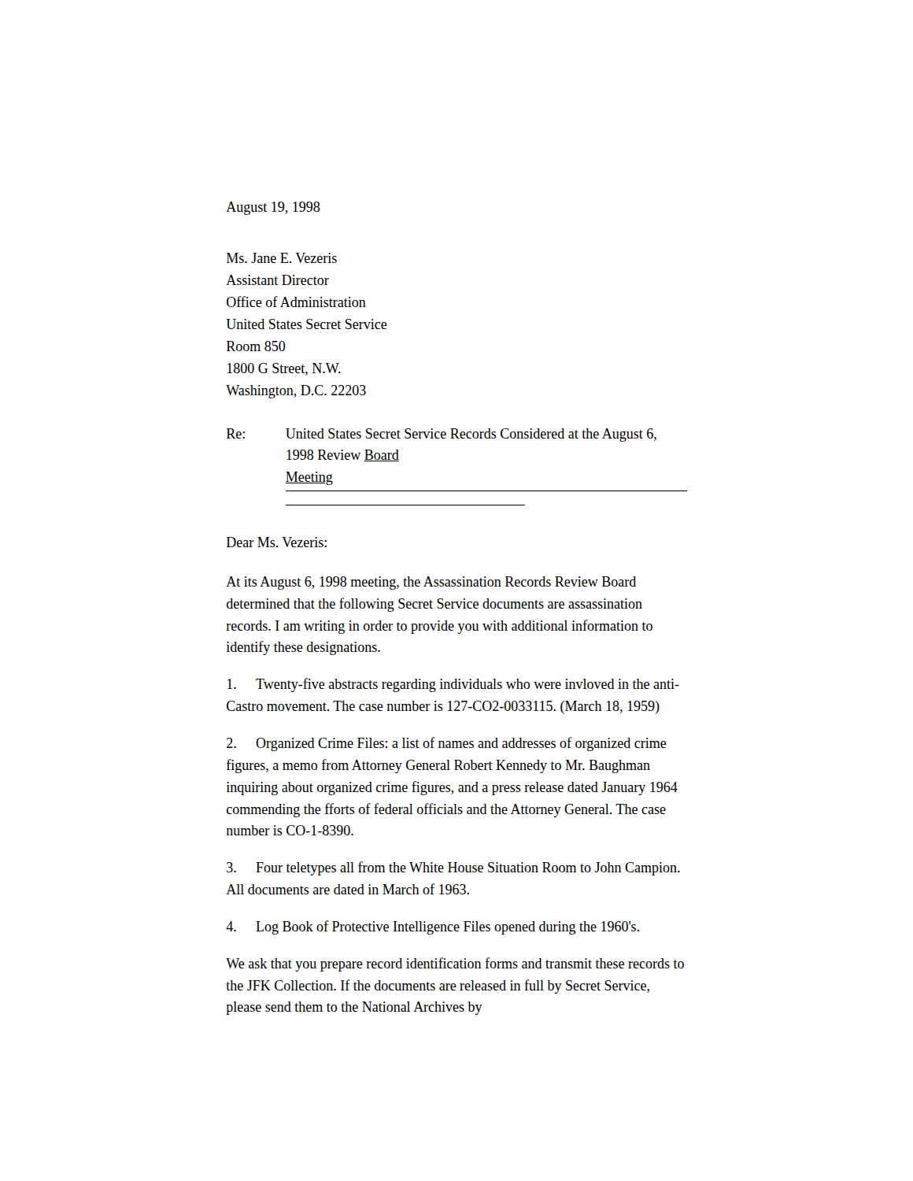August 19, 1998
Ms. Jane E. Vezeris
Assistant Director
Office of Administration
United States Secret Service
Room 850
1800 G Street, N.W.
Washington, D.C. 22203
Re:
United States Secret Service Records Considered at the August 6, 1998 Review Board
Meeting
Dear Ms. Vezeris:
At its August 6, 1998 meeting, the Assassination Records Review Board determined that the following Secret Service documents are assassination records. I am writing in order to provide you with additional information to identify these designations.
1. Twenty-five abstracts regarding individuals who were invloved in the anti-Castro movement. The case number is 127-CO2-0033115. (March 18, 1959)
2. Organized Crime Files: a list of names and addresses of organized crime figures, a memo from Attorney General Robert Kennedy to Mr. Baughman inquiring about organized crime figures, and a press release dated January 1964 commending the fforts of federal officials and the Attorney General. The case number is CO-1-8390.
3. Four teletypes all from the White House Situation Room to John Campion. All documents are dated in March of 1963.
4. Log Book of Protective Intelligence Files opened during the 1960's.
We ask that you prepare record identification forms and transmit these records to the JFK Collection. If the documents are released in full by Secret Service, please send them to the National Archives by